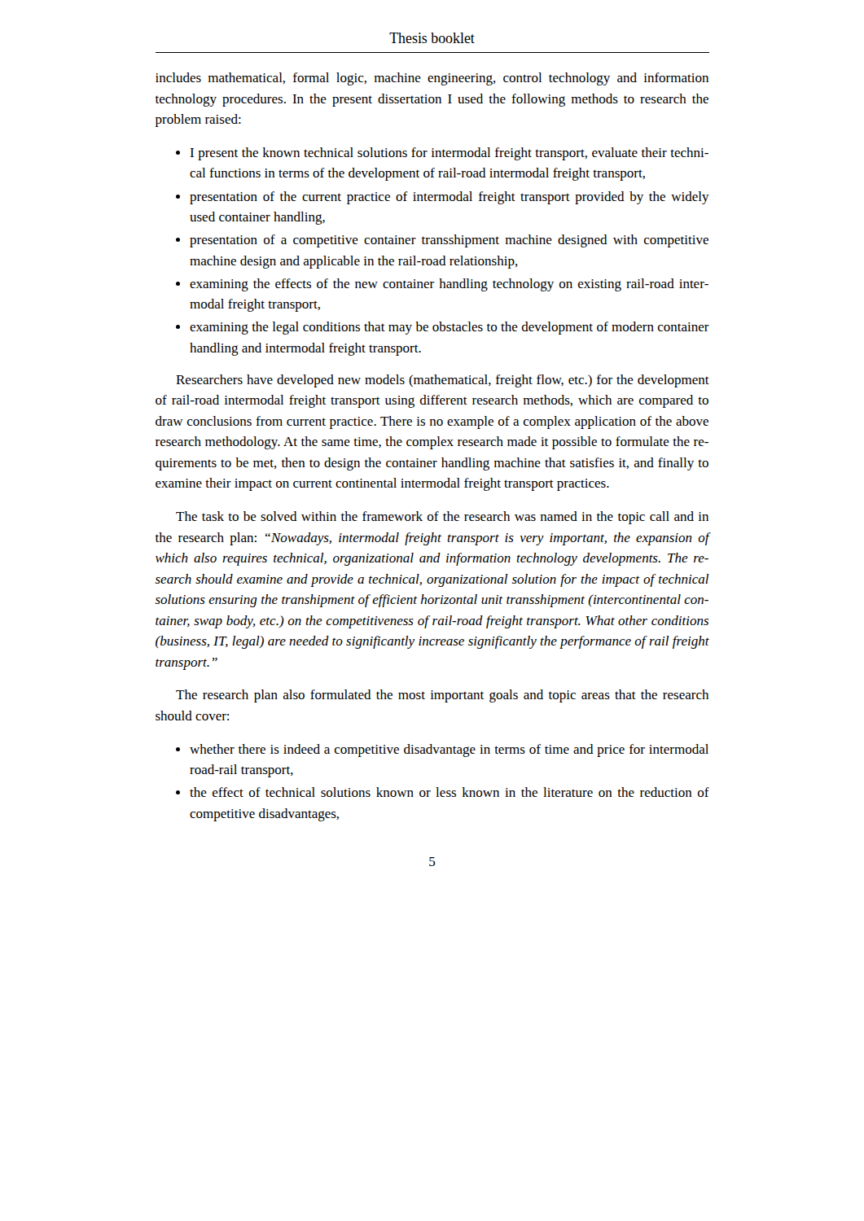Thesis booklet
includes mathematical, formal logic, machine engineering, control technology and information technology procedures. In the present dissertation I used the following methods to research the problem raised:
I present the known technical solutions for intermodal freight transport, evaluate their technical functions in terms of the development of rail-road intermodal freight transport,
presentation of the current practice of intermodal freight transport provided by the widely used container handling,
presentation of a competitive container transshipment machine designed with competitive machine design and applicable in the rail-road relationship,
examining the effects of the new container handling technology on existing rail-road intermodal freight transport,
examining the legal conditions that may be obstacles to the development of modern container handling and intermodal freight transport.
Researchers have developed new models (mathematical, freight flow, etc.) for the development of rail-road intermodal freight transport using different research methods, which are compared to draw conclusions from current practice. There is no example of a complex application of the above research methodology. At the same time, the complex research made it possible to formulate the requirements to be met, then to design the container handling machine that satisfies it, and finally to examine their impact on current continental intermodal freight transport practices.
The task to be solved within the framework of the research was named in the topic call and in the research plan: “Nowadays, intermodal freight transport is very important, the expansion of which also requires technical, organizational and information technology developments. The research should examine and provide a technical, organizational solution for the impact of technical solutions ensuring the transhipment of efficient horizontal unit transshipment (intercontinental container, swap body, etc.) on the competitiveness of rail-road freight transport. What other conditions (business, IT, legal) are needed to significantly increase significantly the performance of rail freight transport.”
The research plan also formulated the most important goals and topic areas that the research should cover:
whether there is indeed a competitive disadvantage in terms of time and price for intermodal road-rail transport,
the effect of technical solutions known or less known in the literature on the reduction of competitive disadvantages,
5